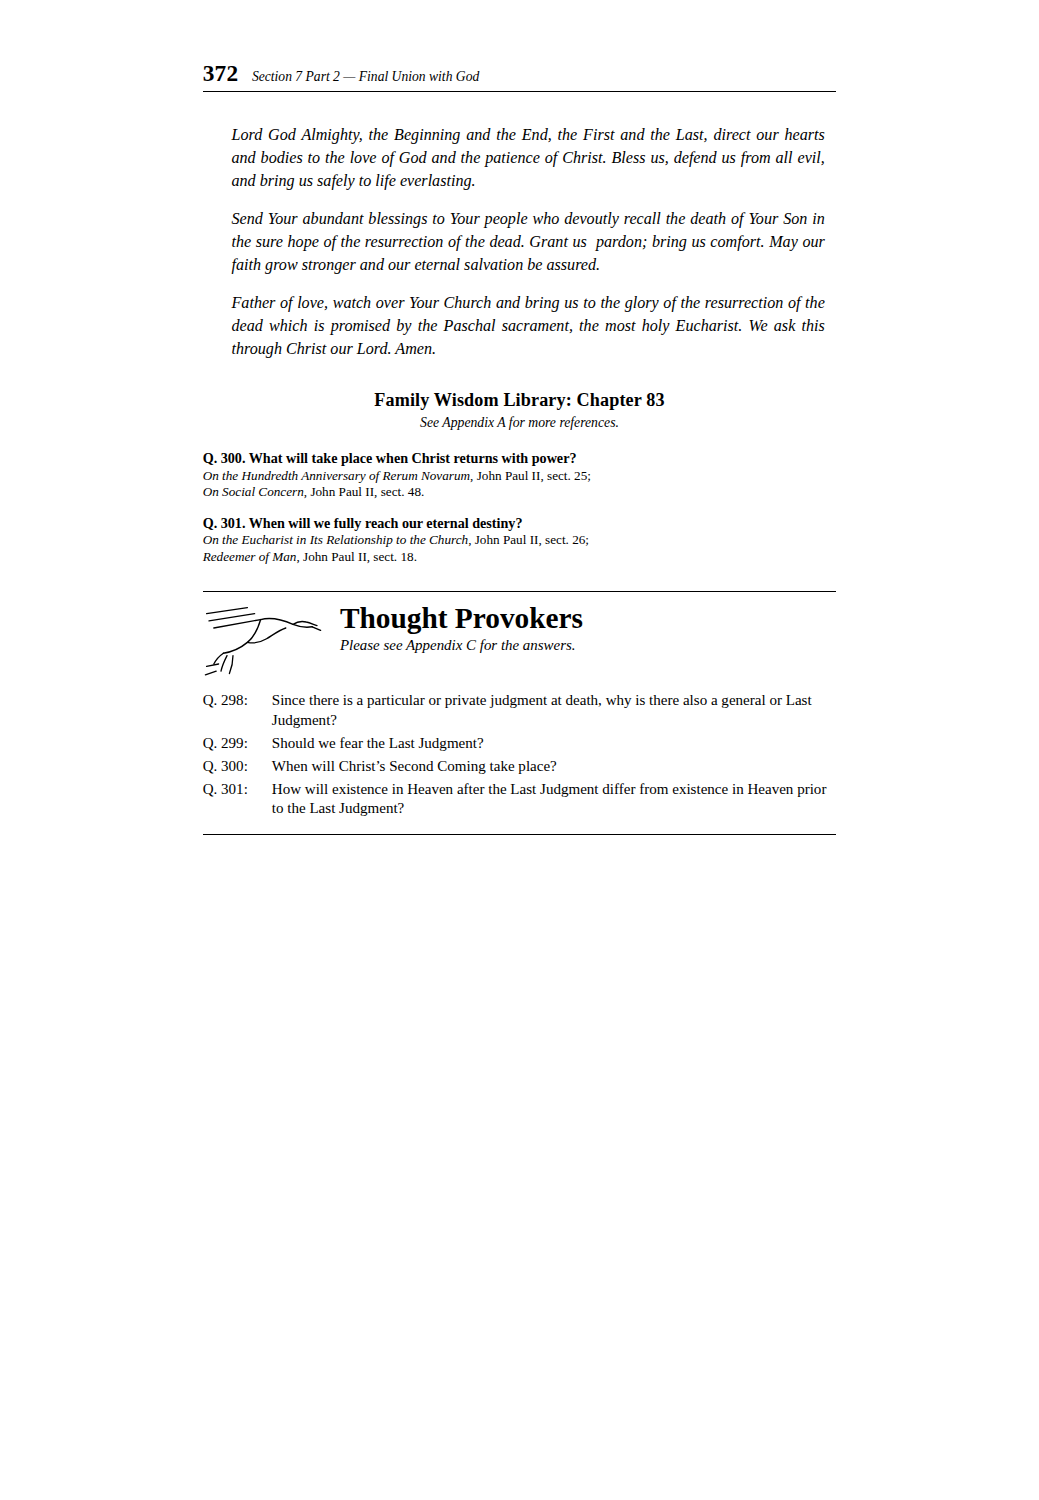372 Section 7 Part 2 — Final Union with God
Lord God Almighty, the Beginning and the End, the First and the Last, direct our hearts and bodies to the love of God and the patience of Christ. Bless us, defend us from all evil, and bring us safely to life everlasting.
Send Your abundant blessings to Your people who devoutly recall the death of Your Son in the sure hope of the resurrection of the dead. Grant us pardon; bring us comfort. May our faith grow stronger and our eternal salvation be assured.
Father of love, watch over Your Church and bring us to the glory of the resurrection of the dead which is promised by the Paschal sacrament, the most holy Eucharist. We ask this through Christ our Lord. Amen.
Family Wisdom Library: Chapter 83
See Appendix A for more references.
Q. 300. What will take place when Christ returns with power?
On the Hundredth Anniversary of Rerum Novarum, John Paul II, sect. 25;
On Social Concern, John Paul II, sect. 48.
Q. 301. When will we fully reach our eternal destiny?
On the Eucharist in Its Relationship to the Church, John Paul II, sect. 26;
Redeemer of Man, John Paul II, sect. 18.
Thought Provokers
Please see Appendix C for the answers.
Q. 298: Since there is a particular or private judgment at death, why is there also a general or Last Judgment?
Q. 299: Should we fear the Last Judgment?
Q. 300: When will Christ’s Second Coming take place?
Q. 301: How will existence in Heaven after the Last Judgment differ from existence in Heaven prior to the Last Judgment?